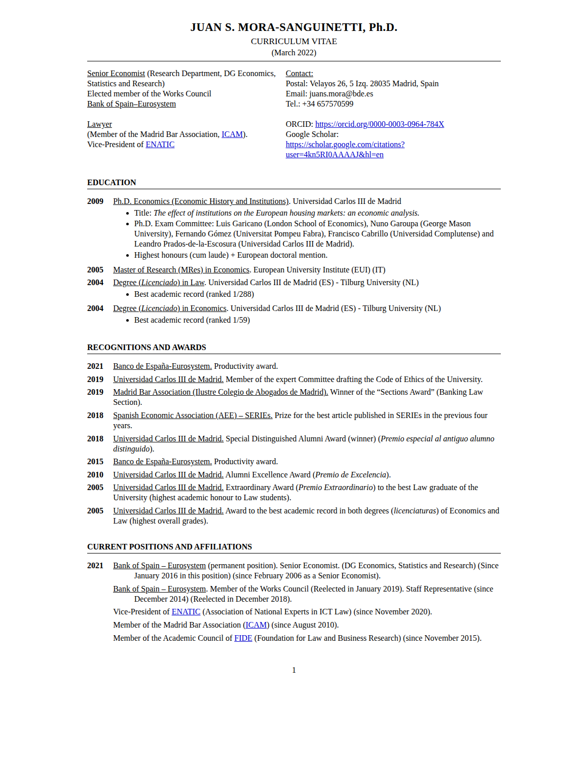JUAN S. MORA-SANGUINETTI, Ph.D.
CURRICULUM VITAE
(March 2022)
| Senior Economist (Research Department, DG Economics, Statistics and Research) Elected member of the Works Council Bank of Spain–Eurosystem Lawyer (Member of the Madrid Bar Association, ICAM ). Vice-President of ENATIC | Contact: Postal: Velayos 26, 5 Izq. 28035 Madrid, Spain Email: juans.mora@bde.es Tel.: +34 657570599 ORCID: https://orcid.org/0000-0003-0964-784X Google Scholar: https://scholar.google.com/citations?user=4kn5RI0AAAAJ&hl=en |
Education
| 2009 | Ph.D. Economics (Economic History and Institutions) . Universidad Carlos III de Madrid Title: The effect of institutions on the European housing markets: an economic analysis. Ph.D. Exam Committee: Luis Garicano (London School of Economics), Nuno Garoupa (George Mason University), Fernando Gómez (Universitat Pompeu Fabra), Francisco Cabrillo (Universidad Complutense) and Leandro Prados-de-la-Escosura (Universidad Carlos III de Madrid). Highest honours (cum laude) + European doctoral mention. |
| 2005 | Master of Research (MRes) in Economics . European University Institute (EUI) (IT) |
| 2004 | Degree ( Licenciado ) in Law . Universidad Carlos III de Madrid (ES) - Tilburg University (NL) Best academic record (ranked 1/288) |
| 2004 | Degree ( Licenciado ) in Economics . Universidad Carlos III de Madrid (ES) - Tilburg University (NL) Best academic record (ranked 1/59) |
Recognitions and Awards
| 2021 | Banco de España-Eurosystem. Productivity award. |
| 2019 | Universidad Carlos III de Madrid. Member of the expert Committee drafting the Code of Ethics of the University. |
| 2019 | Madrid Bar Association (Ilustre Colegio de Abogados de Madrid). Winner of the “Sections Award” (Banking Law Section). |
| 2018 | Spanish Economic Association (AEE) – SERIEs. Prize for the best article published in SERIEs in the previous four years. |
| 2018 | Universidad Carlos III de Madrid. Special Distinguished Alumni Award (winner) ( Premio especial al antiguo alumno distinguido ). |
| 2015 | Banco de España-Eurosystem. Productivity award. |
| 2010 | Universidad Carlos III de Madrid. Alumni Excellence Award ( Premio de Excelencia ). |
| 2005 | Universidad Carlos III de Madrid. Extraordinary Award ( Premio Extraordinario ) to the best Law graduate of the University (highest academic honour to Law students). |
| 2005 | Universidad Carlos III de Madrid. Award to the best academic record in both degrees ( licenciaturas ) of Economics and Law (highest overall grades). |
Current Positions and Affiliations
| 2021 | Bank of Spain – Eurosystem (permanent position). Senior Economist. (DG Economics, Statistics and Research) (Since January 2016 in this position) (since February 2006 as a Senior Economist). Bank of Spain – Eurosystem . Member of the Works Council (Reelected in January 2019). Staff Representative (since December 2014) (Reelected in December 2018). Vice-President of ENATIC (Association of National Experts in ICT Law) (since November 2020). Member of the Madrid Bar Association ( ICAM ) (since August 2010). Member of the Academic Council of FIDE (Foundation for Law and Business Research) (since November 2015). |
1